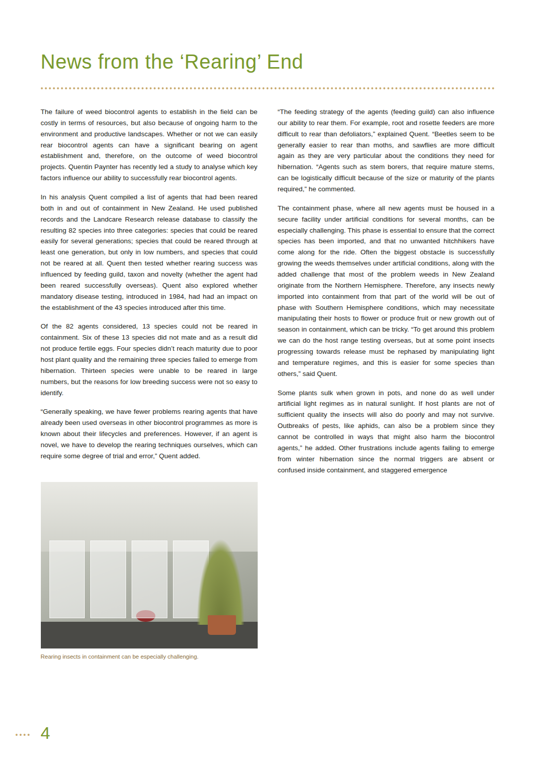News from the ‘Rearing’ End
The failure of weed biocontrol agents to establish in the field can be costly in terms of resources, but also because of ongoing harm to the environment and productive landscapes. Whether or not we can easily rear biocontrol agents can have a significant bearing on agent establishment and, therefore, on the outcome of weed biocontrol projects. Quentin Paynter has recently led a study to analyse which key factors influence our ability to successfully rear biocontrol agents.
In his analysis Quent compiled a list of agents that had been reared both in and out of containment in New Zealand. He used published records and the Landcare Research release database to classify the resulting 82 species into three categories: species that could be reared easily for several generations; species that could be reared through at least one generation, but only in low numbers, and species that could not be reared at all. Quent then tested whether rearing success was influenced by feeding guild, taxon and novelty (whether the agent had been reared successfully overseas). Quent also explored whether mandatory disease testing, introduced in 1984, had had an impact on the establishment of the 43 species introduced after this time.
Of the 82 agents considered, 13 species could not be reared in containment. Six of these 13 species did not mate and as a result did not produce fertile eggs. Four species didn’t reach maturity due to poor host plant quality and the remaining three species failed to emerge from hibernation. Thirteen species were unable to be reared in large numbers, but the reasons for low breeding success were not so easy to identify.
“Generally speaking, we have fewer problems rearing agents that have already been used overseas in other biocontrol programmes as more is known about their lifecycles and preferences. However, if an agent is novel, we have to develop the rearing techniques ourselves, which can require some degree of trial and error,” Quent added.
“The feeding strategy of the agents (feeding guild) can also influence our ability to rear them. For example, root and rosette feeders are more difficult to rear than defoliators,” explained Quent. “Beetles seem to be generally easier to rear than moths, and sawflies are more difficult again as they are very particular about the conditions they need for hibernation. “Agents such as stem borers, that require mature stems, can be logistically difficult because of the size or maturity of the plants required,” he commented.
The containment phase, where all new agents must be housed in a secure facility under artificial conditions for several months, can be especially challenging. This phase is essential to ensure that the correct species has been imported, and that no unwanted hitchhikers have come along for the ride. Often the biggest obstacle is successfully growing the weeds themselves under artificial conditions, along with the added challenge that most of the problem weeds in New Zealand originate from the Northern Hemisphere. Therefore, any insects newly imported into containment from that part of the world will be out of phase with Southern Hemisphere conditions, which may necessitate manipulating their hosts to flower or produce fruit or new growth out of season in containment, which can be tricky. “To get around this problem we can do the host range testing overseas, but at some point insects progressing towards release must be rephased by manipulating light and temperature regimes, and this is easier for some species than others,” said Quent.
Some plants sulk when grown in pots, and none do as well under artificial light regimes as in natural sunlight. If host plants are not of sufficient quality the insects will also do poorly and may not survive. Outbreaks of pests, like aphids, can also be a problem since they cannot be controlled in ways that might also harm the biocontrol agents,” he added. Other frustrations include agents failing to emerge from winter hibernation since the normal triggers are absent or confused inside containment, and staggered emergence
Rearing insects in containment can be especially challenging.
4